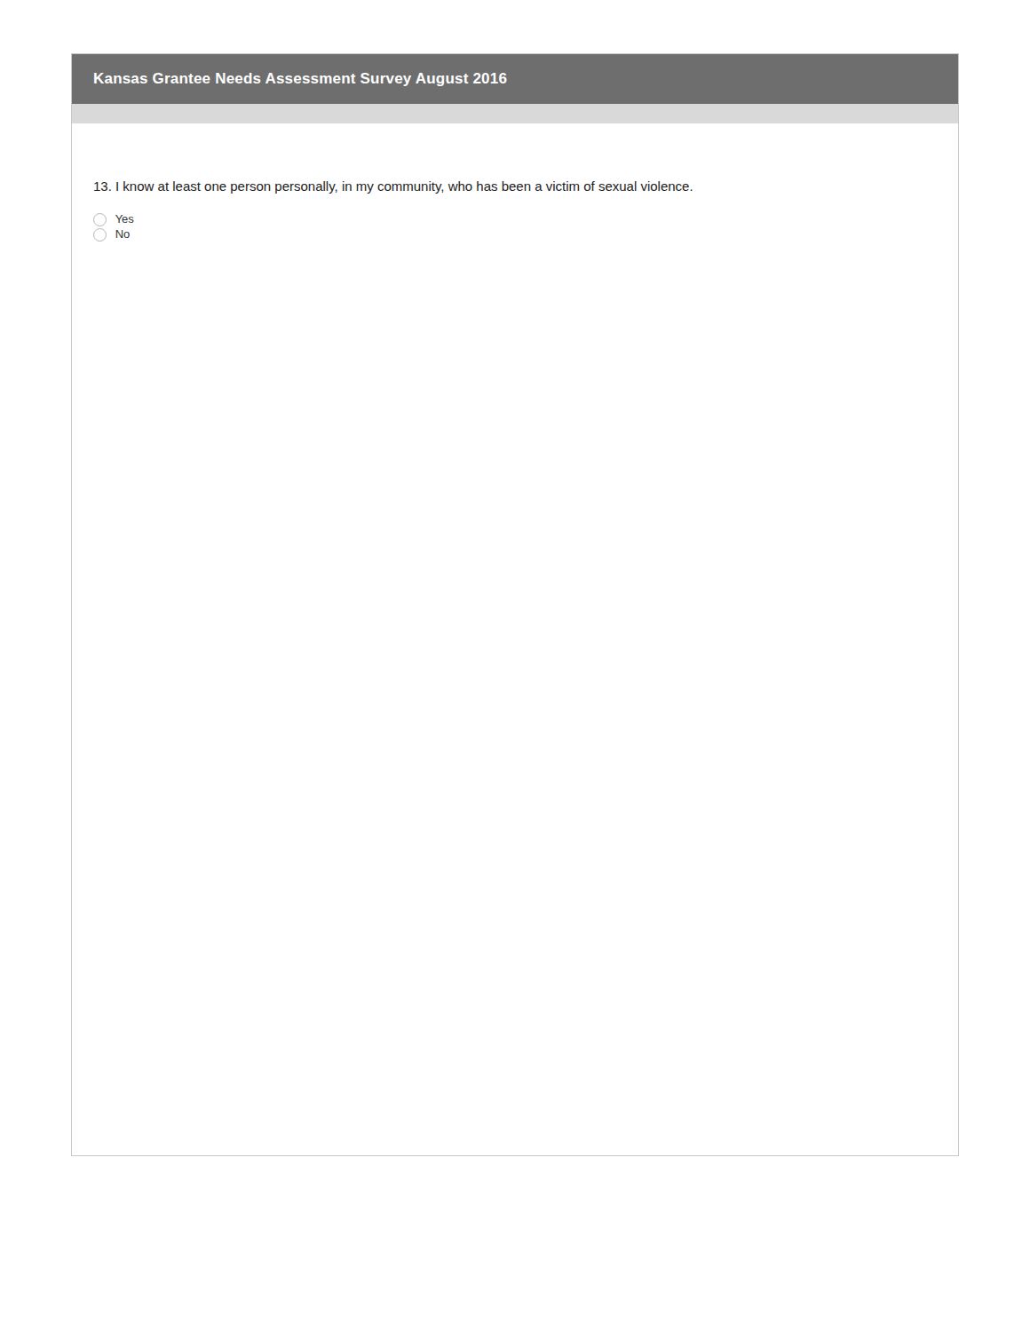Kansas Grantee Needs Assessment Survey August 2016
13. I know at least one person personally, in my community, who has been a victim of sexual violence.
Yes
No